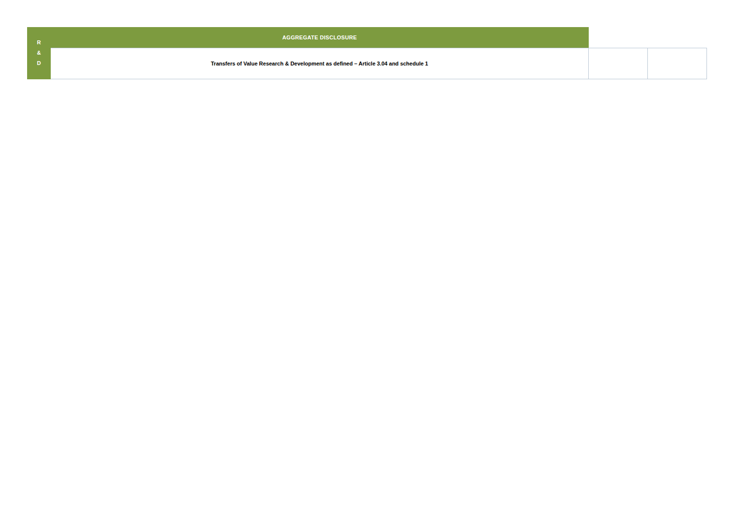| R & D | AGGREGATE DISCLOSURE | | |
| Transfers of Value Research & Development as defined – Article 3.04 and schedule 1 | | |